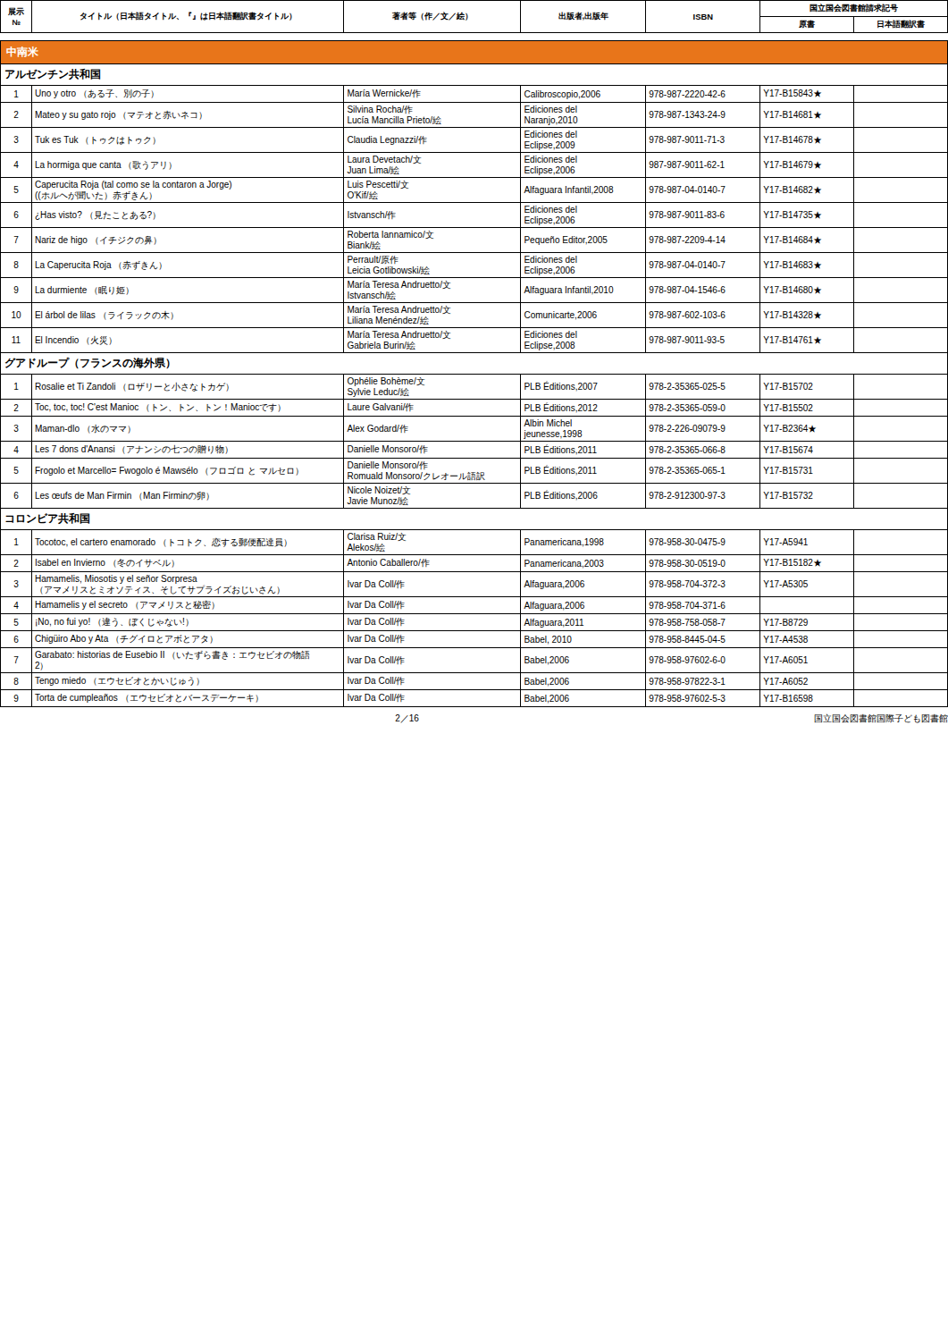| 展示 № | タイトル（日本語タイトル、『』は日本語翻訳書タイトル） | 著者等（作／文／絵） | 出版者,出版年 | ISBN | 国立国会図書館請求記号 |
| --- | --- | --- | --- | --- | --- |
| 原書 | 日本語翻訳書 |
| 中南米 |
| アルゼンチン共和国 |
| 1 | Uno y otro （ある子、別の子） | María Wernicke/作 | Calibroscopio,2006 | 978-987-2220-42-6 | Y17-B15843★ | |
| 2 | Mateo y su gato rojo （マテオと赤いネコ） | Silvina Rocha/作 Lucía Mancilla Prieto/絵 | Ediciones del Naranjo,2010 | 978-987-1343-24-9 | Y17-B14681★ | |
| 3 | Tuk es Tuk （トゥクはトゥク） | Claudia Legnazzi/作 | Ediciones del Eclipse,2009 | 978-987-9011-71-3 | Y17-B14678★ | |
| 4 | La hormiga que canta （歌うアリ） | Laura Devetach/文 Juan Lima/絵 | Ediciones del Eclipse,2006 | 987-987-9011-62-1 | Y17-B14679★ | |
| 5 | Caperucita Roja (tal como se la contaron a Jorge) ((ホルヘが聞いた）赤ずきん） | Luis Pescetti/文 O'Kif/絵 | Alfaguara Infantil,2008 | 978-987-04-0140-7 | Y17-B14682★ | |
| 6 | ¿Has visto? （見たことある?） | Istvansch/作 | Ediciones del Eclipse,2006 | 978-987-9011-83-6 | Y17-B14735★ | |
| 7 | Nariz de higo （イチジクの鼻） | Roberta Iannamico/文 Biank/絵 | Pequeño Editor,2005 | 978-987-2209-4-14 | Y17-B14684★ | |
| 8 | La Caperucita Roja （赤ずきん） | Perrault/原作 Leicia Gotlibowski/絵 | Ediciones del Eclipse,2006 | 978-987-04-0140-7 | Y17-B14683★ | |
| 9 | La durmiente （眠り姫） | María Teresa Andruetto/文 Istvansch/絵 | Alfaguara Infantil,2010 | 978-987-04-1546-6 | Y17-B14680★ | |
| 10 | El árbol de lilas （ライラックの木） | María Teresa Andruetto/文 Liliana Menéndez/絵 | Comunicarte,2006 | 978-987-602-103-6 | Y17-B14328★ | |
| 11 | El Incendio （火災） | María Teresa Andruetto/文 Gabriela Burin/絵 | Ediciones del Eclipse,2008 | 978-987-9011-93-5 | Y17-B14761★ | |
| グアドループ（フランスの海外県） |
| 1 | Rosalie et Ti Zandoli （ロザリーと小さなトカゲ） | Ophélie Bohème/文 Sylvie Leduc/絵 | PLB Éditions,2007 | 978-2-35365-025-5 | Y17-B15702 | |
| 2 | Toc, toc, toc! C'est Manioc （トン、トン、トン！Maniocです） | Laure Galvani/作 | PLB Éditions,2012 | 978-2-35365-059-0 | Y17-B15502 | |
| 3 | Maman-dlo （水のママ） | Alex Godard/作 | Albin Michel jeunesse,1998 | 978-2-226-09079-9 | Y17-B2364★ | |
| 4 | Les 7 dons d'Anansi （アナンシの七つの贈り物） | Danielle Monsoro/作 | PLB Éditions,2011 | 978-2-35365-066-8 | Y17-B15674 | |
| 5 | Frogolo et Marcello= Fwogolo é Mawsélo （フロゴロ と マルセロ） | Danielle Monsoro/作 Romuald Monsoro/クレオール語訳 | PLB Éditions,2011 | 978-2-35365-065-1 | Y17-B15731 | |
| 6 | Les œufs de Man Firmin （Man Firminの卵） | Nicole Noizet/文 Javie Munoz/絵 | PLB Éditions,2006 | 978-2-912300-97-3 | Y17-B15732 | |
| コロンビア共和国 |
| 1 | Tocotoc, el cartero enamorado （トコトク、恋する郵便配達員） | Clarisa Ruiz/文 Alekos/絵 | Panamericana,1998 | 978-958-30-0475-9 | Y17-A5941 | |
| 2 | Isabel en Invierno （冬のイサベル） | Antonio Caballero/作 | Panamericana,2003 | 978-958-30-0519-0 | Y17-B15182★ | |
| 3 | Hamamelis, Miosotis y el señor Sorpresa （アマメリスとミオソティス、そしてサプライズおじいさん） | Ivar Da Coll/作 | Alfaguara,2006 | 978-958-704-372-3 | Y17-A5305 | |
| 4 | Hamamelis y el secreto （アマメリスと秘密） | Ivar Da Coll/作 | Alfaguara,2006 | 978-958-704-371-6 | | |
| 5 | ¡No, no fui yo! （違う、ぼくじゃない!） | Ivar Da Coll/作 | Alfaguara,2011 | 978-958-758-058-7 | Y17-B8729 | |
| 6 | Chigüiro Abo y Ata （チグイロとアボとアタ） | Ivar Da Coll/作 | Babel, 2010 | 978-958-8445-04-5 | Y17-A4538 | |
| 7 | Garabato: historias de Eusebio II （いたずら書き：エウセビオの物語 2） | Ivar Da Coll/作 | Babel,2006 | 978-958-97602-6-0 | Y17-A6051 | |
| 8 | Tengo miedo （エウセビオとかいじゅう） | Ivar Da Coll/作 | Babel,2006 | 978-958-97822-3-1 | Y17-A6052 | |
| 9 | Torta de cumpleaños （エウセビオとバースデーケーキ） | Ivar Da Coll/作 | Babel,2006 | 978-958-97602-5-3 | Y17-B16598 | |
2／16
国立国会図書館国際子ども図書館